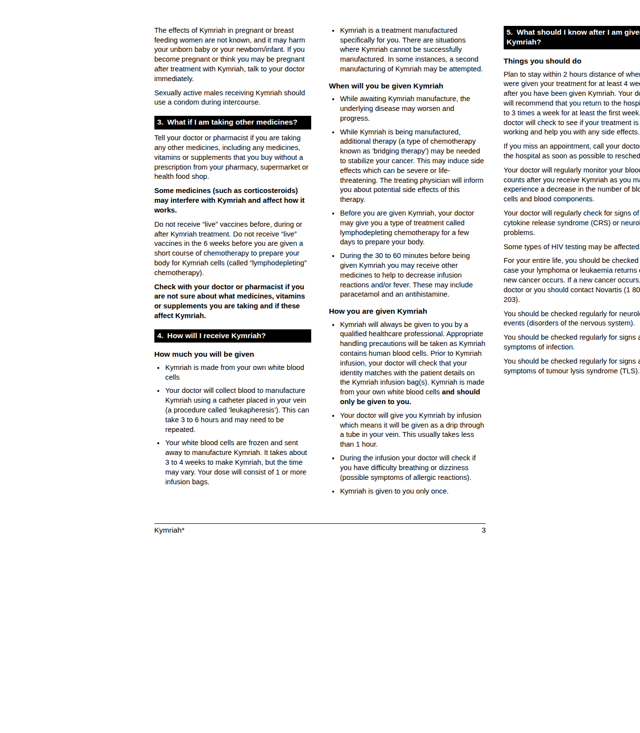The effects of Kymriah in pregnant or breast feeding women are not known, and it may harm your unborn baby or your newborn/infant. If you become pregnant or think you may be pregnant after treatment with Kymriah, talk to your doctor immediately.
Sexually active males receiving Kymriah should use a condom during intercourse.
3. What if I am taking other medicines?
Tell your doctor or pharmacist if you are taking any other medicines, including any medicines, vitamins or supplements that you buy without a prescription from your pharmacy, supermarket or health food shop.
Some medicines (such as corticosteroids) may interfere with Kymriah and affect how it works.
Do not receive “live” vaccines before, during or after Kymriah treatment. Do not receive “live” vaccines in the 6 weeks before you are given a short course of chemotherapy to prepare your body for Kymriah cells (called “lymphodepleting” chemotherapy).
Check with your doctor or pharmacist if you are not sure about what medicines, vitamins or supplements you are taking and if these affect Kymriah.
4. How will I receive Kymriah?
How much you will be given
Kymriah is made from your own white blood cells
Your doctor will collect blood to manufacture Kymriah using a catheter placed in your vein (a procedure called ‘leukapheresis’). This can take 3 to 6 hours and may need to be repeated.
Your white blood cells are frozen and sent away to manufacture Kymriah. It takes about 3 to 4 weeks to make Kymriah, but the time may vary. Your dose will consist of 1 or more infusion bags.
Kymriah is a treatment manufactured specifically for you. There are situations where Kymriah cannot be successfully manufactured. In some instances, a second manufacturing of Kymriah may be attempted.
When will you be given Kymriah
While awaiting Kymriah manufacture, the underlying disease may worsen and progress.
While Kymriah is being manufactured, additional therapy (a type of chemotherapy known as 'bridging therapy') may be needed to stabilize your cancer. This may induce side effects which can be severe or life-threatening. The treating physician will inform you about potential side effects of this therapy.
Before you are given Kymriah, your doctor may give you a type of treatment called lymphodepleting chemotherapy for a few days to prepare your body.
During the 30 to 60 minutes before being given Kymriah you may receive other medicines to help to decrease infusion reactions and/or fever. These may include paracetamol and an antihistamine.
How you are given Kymriah
Kymriah will always be given to you by a qualified healthcare professional. Appropriate handling precautions will be taken as Kymriah contains human blood cells. Prior to Kymriah infusion, your doctor will check that your identity matches with the patient details on the Kymriah infusion bag(s). Kymriah is made from your own white blood cells and should only be given to you.
Your doctor will give you Kymriah by infusion which means it will be given as a drip through a tube in your vein. This usually takes less than 1 hour.
During the infusion your doctor will check if you have difficulty breathing or dizziness (possible symptoms of allergic reactions).
Kymriah is given to you only once.
5. What should I know after I am given Kymriah?
Things you should do
Plan to stay within 2 hours distance of where you were given your treatment for at least 4 weeks after you have been given Kymriah. Your doctor will recommend that you return to the hospital 2 to 3 times a week for at least the first week. Your doctor will check to see if your treatment is working and help you with any side effects.
If you miss an appointment, call your doctor or the hospital as soon as possible to reschedule.
Your doctor will regularly monitor your blood counts after you receive Kymriah as you may experience a decrease in the number of blood cells and blood components.
Your doctor will regularly check for signs of cytokine release syndrome (CRS) or neurological problems.
Some types of HIV testing may be affected.
For your entire life, you should be checked in case your lymphoma or leukaemia returns or a new cancer occurs. If a new cancer occurs, your doctor or you should contact Novartis (1 800 671 203).
You should be checked regularly for neurological events (disorders of the nervous system).
You should be checked regularly for signs and symptoms of infection.
You should be checked regularly for signs and symptoms of tumour lysis syndrome (TLS).
Kymriah* 3